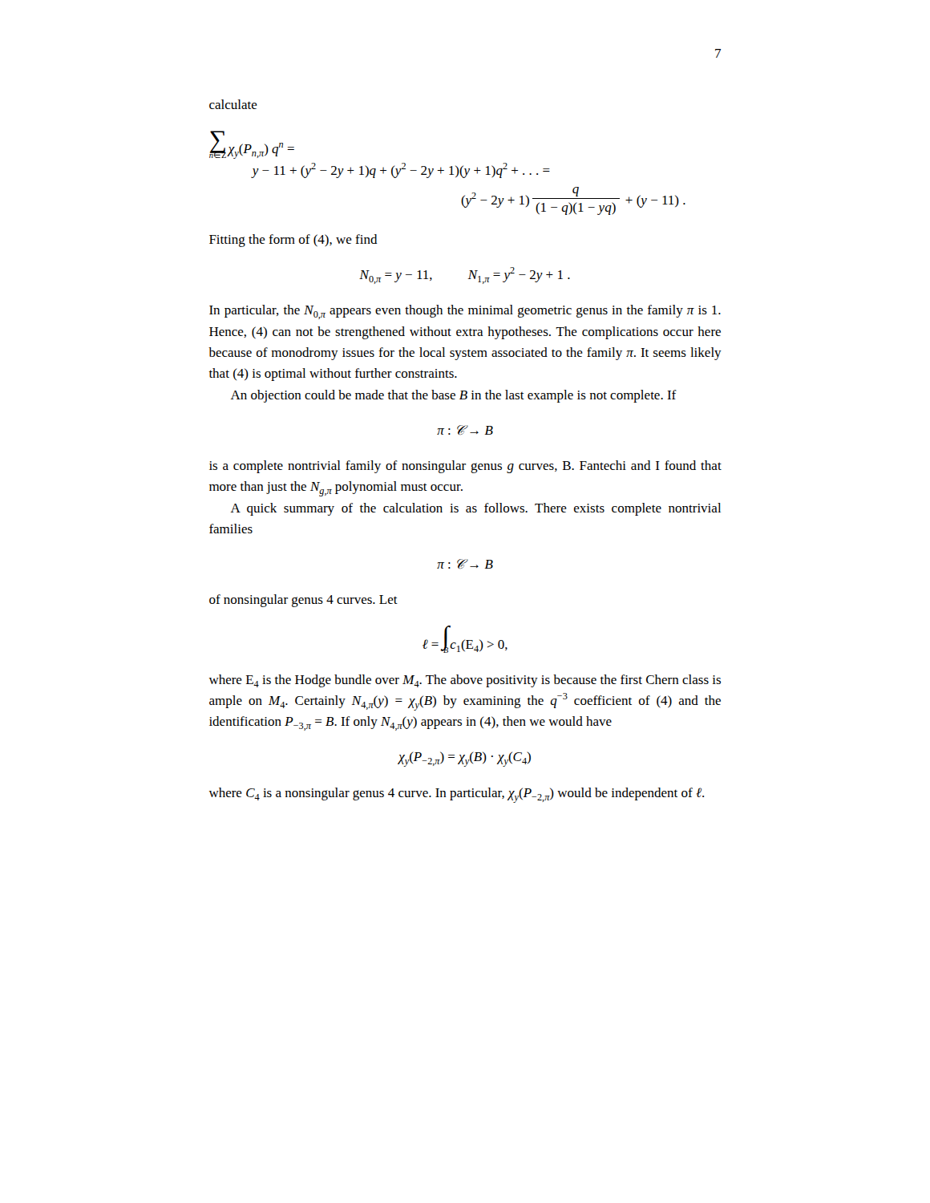7
calculate
∑n∈Z χy(Pn,π) qn = y − 11 + (y2 − 2y + 1)q + (y2 − 2y + 1)(y + 1)q2 + . . . = (y2 − 2y + 1)q(1 − q)(1 − yq) + (y − 11) .
Fitting the form of (4), we find
N0,π = y − 11, N1,π = y2 − 2y + 1 .
In particular, the N0,π appears even though the minimal geometric genus in the family π is 1. Hence, (4) can not be strengthened without extra hypotheses. The complications occur here because of monodromy issues for the local system associated to the family π. It seems likely that (4) is optimal without further constraints.
An objection could be made that the base B in the last example is not complete. If
π : 𝒞 → B
is a complete nontrivial family of nonsingular genus g curves, B. Fantechi and I found that more than just the Ng,π polynomial must occur.
A quick summary of the calculation is as follows. There exists complete nontrivial families
π : 𝒞 → B
of nonsingular genus 4 curves. Let
ℓ = ∫B c1(E4) > 0,
where E4 is the Hodge bundle over M4. The above positivity is because the first Chern class is ample on M4. Certainly N4,π(y) = χy(B) by examining the q−3 coefficient of (4) and the identification P−3,π = B. If only N4,π(y) appears in (4), then we would have
χy(P−2,π) = χy(B) · χy(C4)
where C4 is a nonsingular genus 4 curve. In particular, χy(P−2,π) would be independent of ℓ.